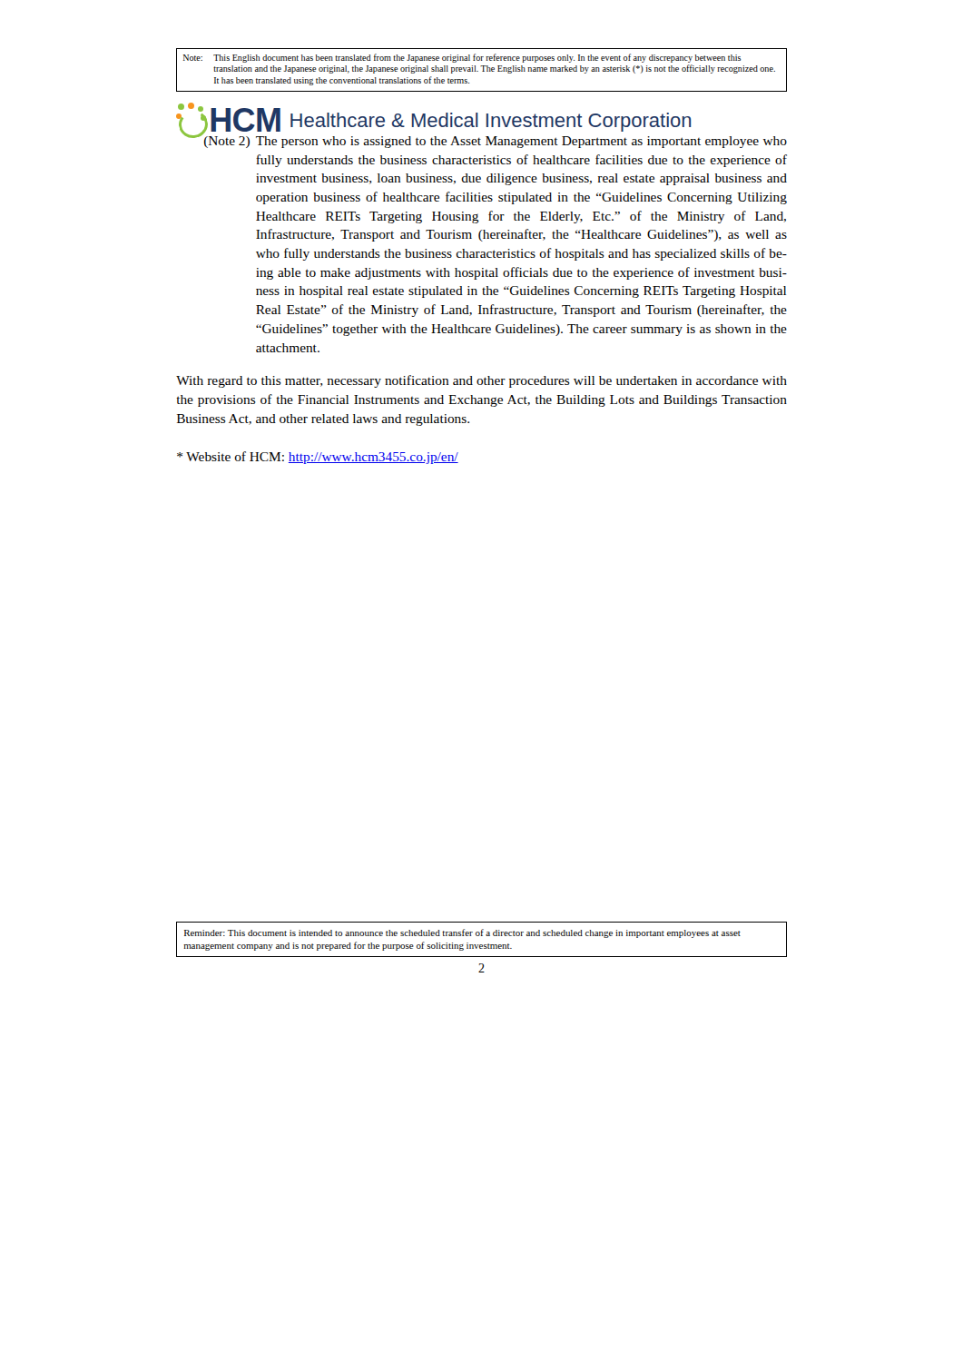| Note: | This English document has been translated from the Japanese original for reference purposes only. In the event of any discrepancy between this translation and the Japanese original, the Japanese original shall prevail. The English name marked by an asterisk (*) is not the officially recognized one. It has been translated using the conventional translations of the terms. |
HCM
Healthcare & Medical Investment Corporation
(Note 2)
The person who is assigned to the Asset Management Department as important employee who fully understands the business characteristics of healthcare facilities due to the experience of investment business, loan business, due diligence business, real estate appraisal business and operation business of healthcare facilities stipulated in the “Guidelines Concerning Utilizing Healthcare REITs Targeting Housing for the Elderly, Etc.” of the Ministry of Land, Infrastructure, Transport and Tourism (hereinafter, the “Healthcare Guidelines”), as well as who fully understands the business characteristics of hospitals and has specialized skills of being able to make adjustments with hospital officials due to the experience of investment business in hospital real estate stipulated in the “Guidelines Concerning REITs Targeting Hospital Real Estate” of the Ministry of Land, Infrastructure, Transport and Tourism (hereinafter, the “Guidelines” together with the Healthcare Guidelines). The career summary is as shown in the attachment.
With regard to this matter, necessary notification and other procedures will be undertaken in accordance with the provisions of the Financial Instruments and Exchange Act, the Building Lots and Buildings Transaction Business Act, and other related laws and regulations.
* Website of HCM: http://www.hcm3455.co.jp/en/
Reminder: This document is intended to announce the scheduled transfer of a director and scheduled change in important employees at asset management company and is not prepared for the purpose of soliciting investment.
2